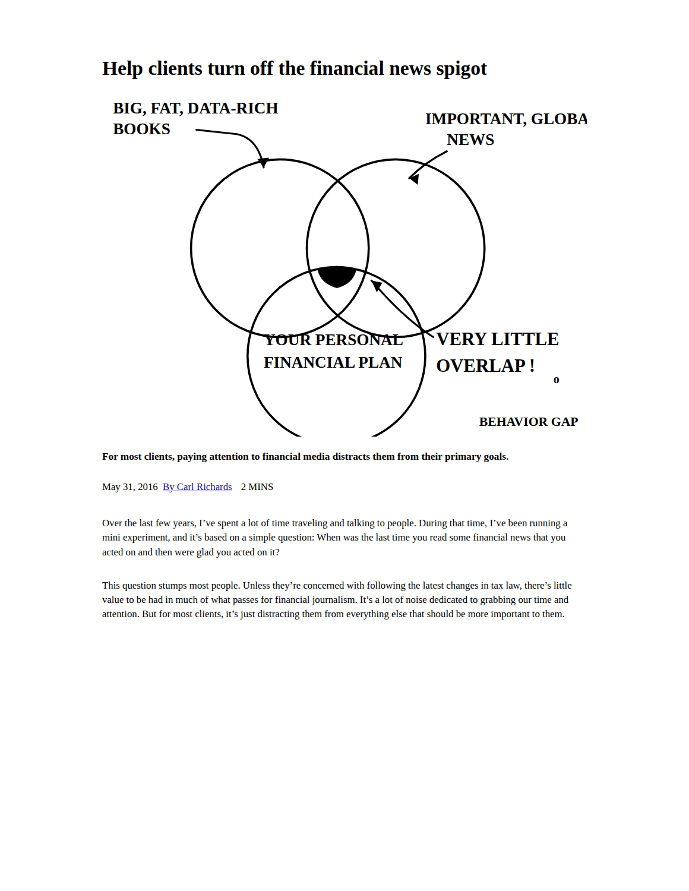Help clients turn off the financial news spigot
Venn diagram sketch: Big, fat, data-rich books; Important, global news; Your personal financial plan A hand-drawn Venn diagram of three overlapping circles labeled "Big, fat, data-rich books", "Important, global news", and "Your personal financial plan". An arrow points to the tiny shared region with the note "Very little overlap!". Signed "Behavior Gap". BIG, FAT, DATA-RICH BOOKS IMPORTANT, GLOBAL NEWS YOUR PERSONAL FINANCIAL PLAN VERY LITTLE OVERLAP ! o BEHAVIOR GAP
For most clients, paying attention to financial media distracts them from their primary goals.
May 31, 2016 By Carl Richards 2 MINS
Over the last few years, I’ve spent a lot of time traveling and talking to people. During that time, I’ve been running a mini experiment, and it’s based on a simple question: When was the last time you read some financial news that you acted on and then were glad you acted on it?
This question stumps most people. Unless they’re concerned with following the latest changes in tax law, there’s little value to be had in much of what passes for financial journalism. It’s a lot of noise dedicated to grabbing our time and attention. But for most clients, it’s just distracting them from everything else that should be more important to them.